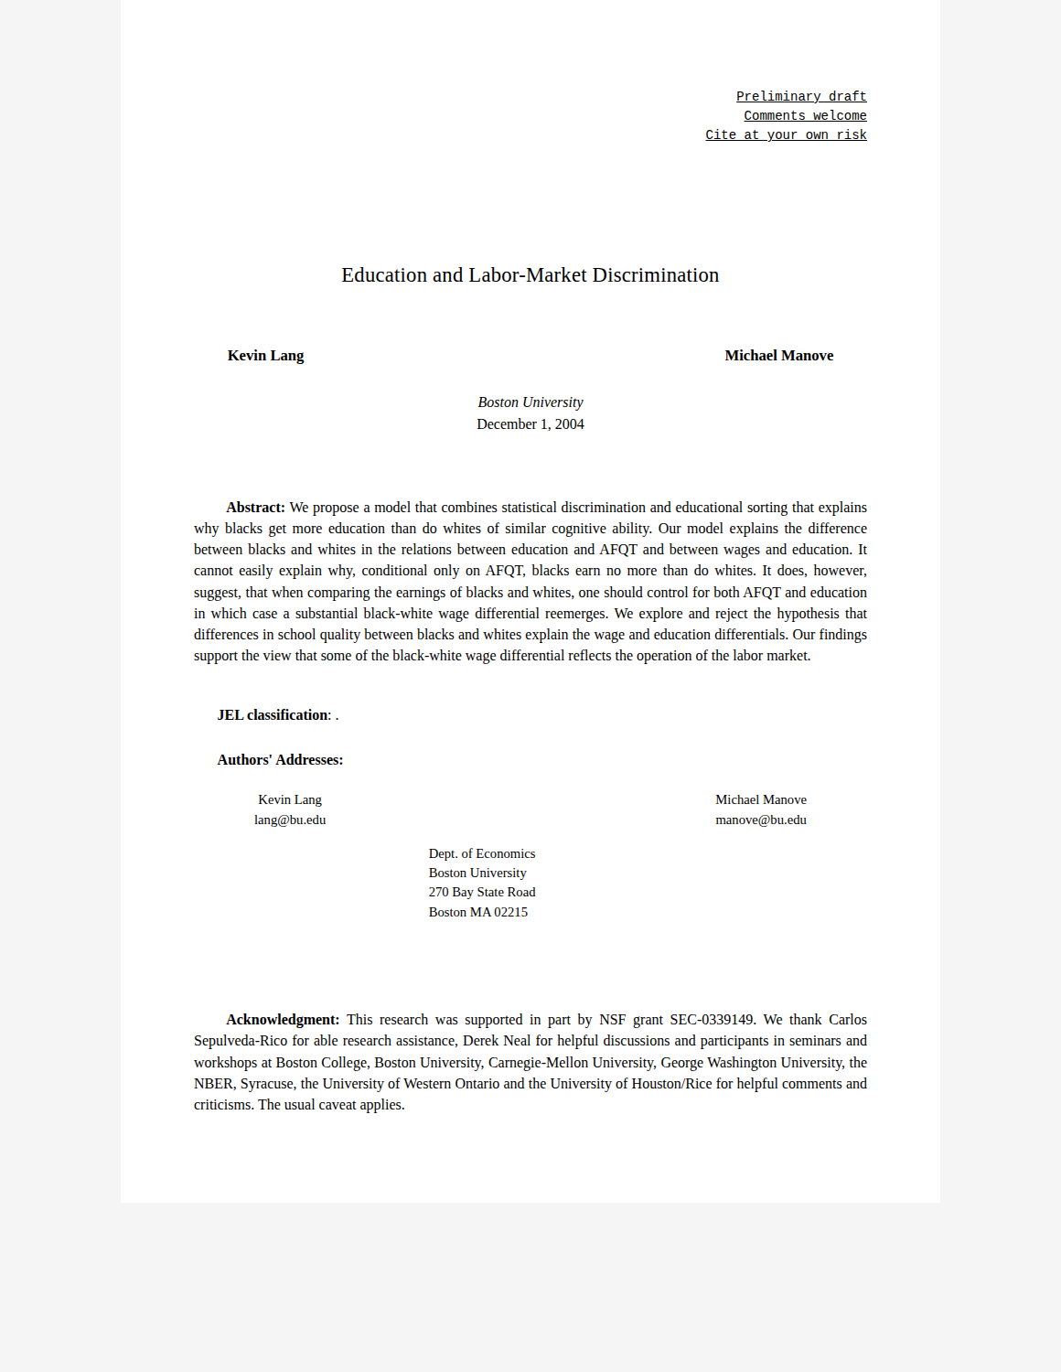Preliminary draft
Comments welcome
Cite at your own risk
Education and Labor-Market Discrimination
Kevin Lang
Michael Manove
Boston University
December 1, 2004
Abstract: We propose a model that combines statistical discrimination and educational sorting that explains why blacks get more education than do whites of similar cognitive ability. Our model explains the difference between blacks and whites in the relations between education and AFQT and between wages and education. It cannot easily explain why, conditional only on AFQT, blacks earn no more than do whites. It does, however, suggest, that when comparing the earnings of blacks and whites, one should control for both AFQT and education in which case a substantial black-white wage differential reemerges. We explore and reject the hypothesis that differences in school quality between blacks and whites explain the wage and education differentials. Our findings support the view that some of the black-white wage differential reflects the operation of the labor market.
JEL classification: .
Authors' Addresses:
Kevin Lang
lang@bu.edu
Michael Manove
manove@bu.edu
Dept. of Economics
Boston University
270 Bay State Road
Boston MA 02215
Acknowledgment: This research was supported in part by NSF grant SEC-0339149. We thank Carlos Sepulveda-Rico for able research assistance, Derek Neal for helpful discussions and participants in seminars and workshops at Boston College, Boston University, Carnegie-Mellon University, George Washington University, the NBER, Syracuse, the University of Western Ontario and the University of Houston/Rice for helpful comments and criticisms. The usual caveat applies.